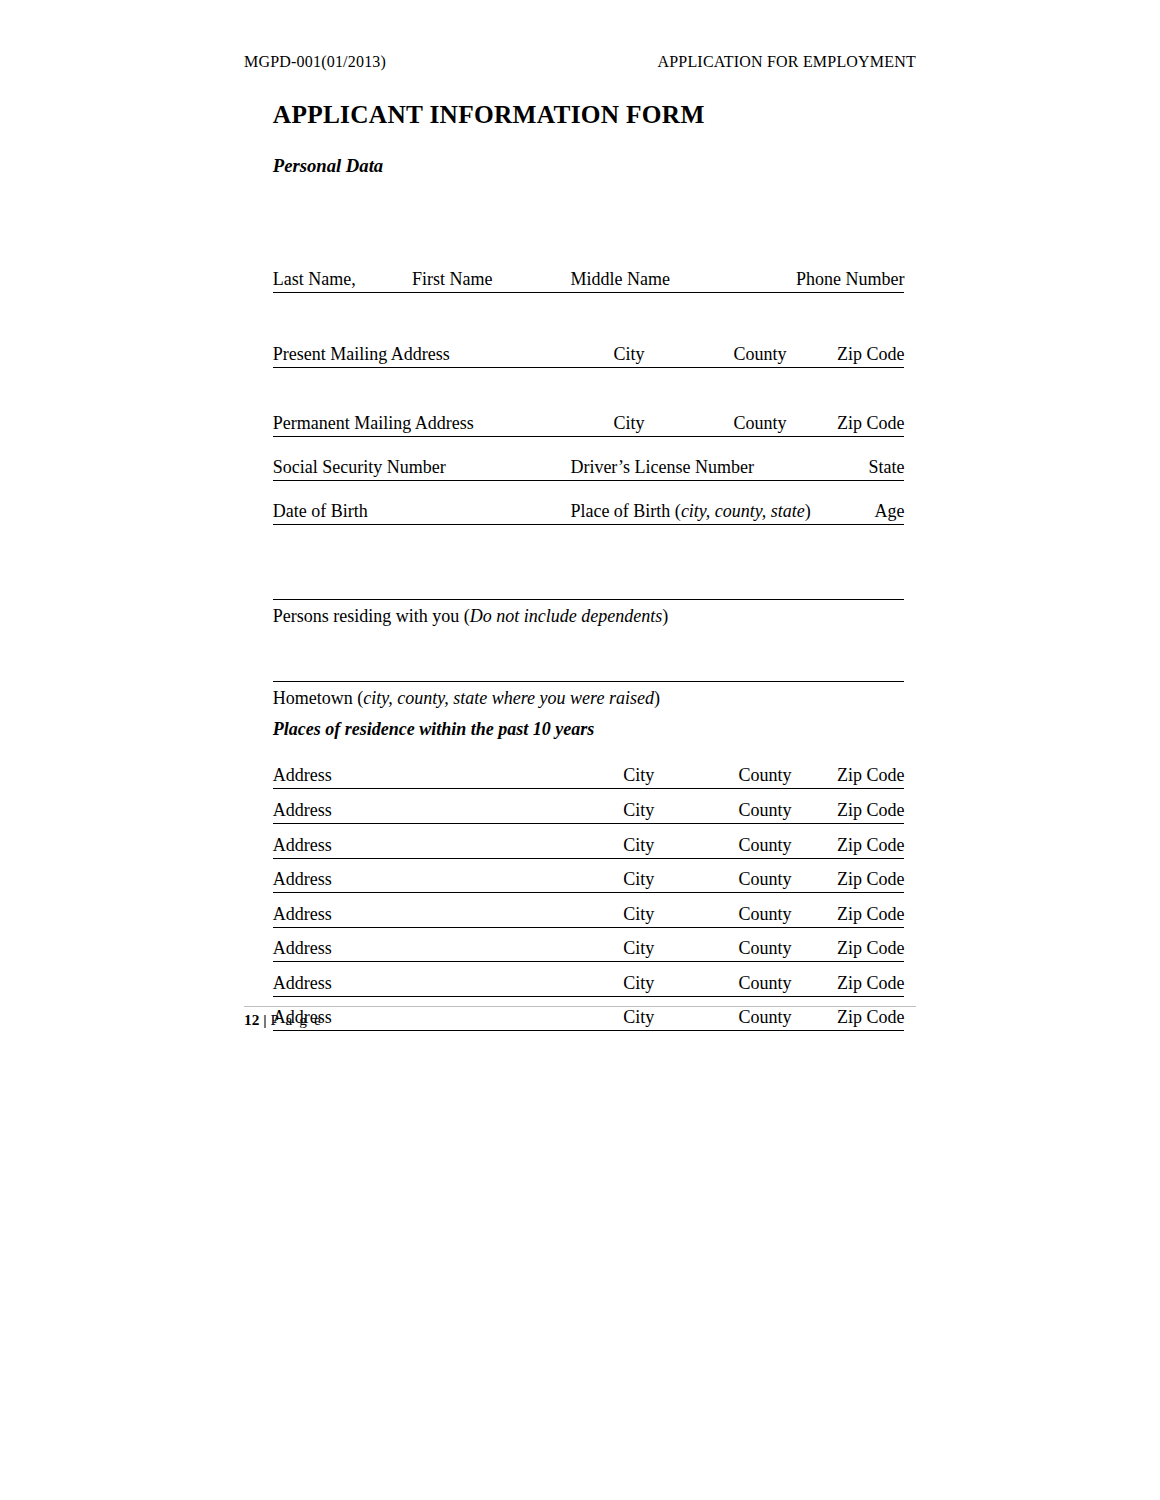MGPD-001(01/2013)
APPLICATION FOR EMPLOYMENT
APPLICANT INFORMATION FORM
Personal Data
Last Name,
First Name
Middle Name
Phone Number
Present Mailing Address
City
County
Zip Code
Permanent Mailing Address
City
County
Zip Code
Social Security Number
Driver’s License Number
State
Date of Birth
Place of Birth (city, county, state)
Age
Persons residing with you (Do not include dependents)
Hometown (city, county, state where you were raised)
Places of residence within the past 10 years
Address
City
County
Zip Code
Address
City
County
Zip Code
Address
City
County
Zip Code
Address
City
County
Zip Code
Address
City
County
Zip Code
Address
City
County
Zip Code
Address
City
County
Zip Code
Address
City
County
Zip Code
12 | P a g e